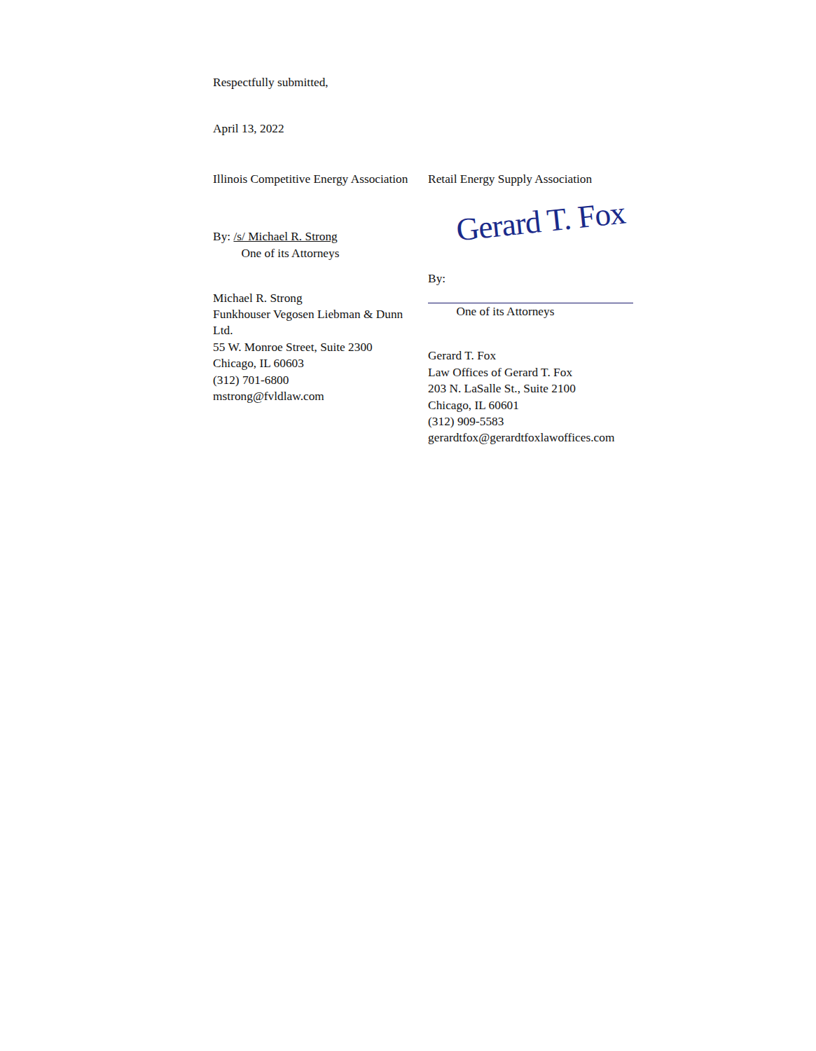Respectfully submitted,
April 13, 2022
| Illinois Competitive Energy Association By: /s/ Michael R. Strong One of its Attorneys Michael R. Strong Funkhouser Vegosen Liebman & Dunn Ltd. 55 W. Monroe Street, Suite 2300 Chicago, IL 60603 (312) 701-6800 mstrong@fvldlaw.com | | Retail Energy Supply Association Gerard T. Fox By: One of its Attorneys Gerard T. Fox Law Offices of Gerard T. Fox 203 N. LaSalle St., Suite 2100 Chicago, IL 60601 (312) 909-5583 gerardtfox@gerardtfoxlawoffices.com |